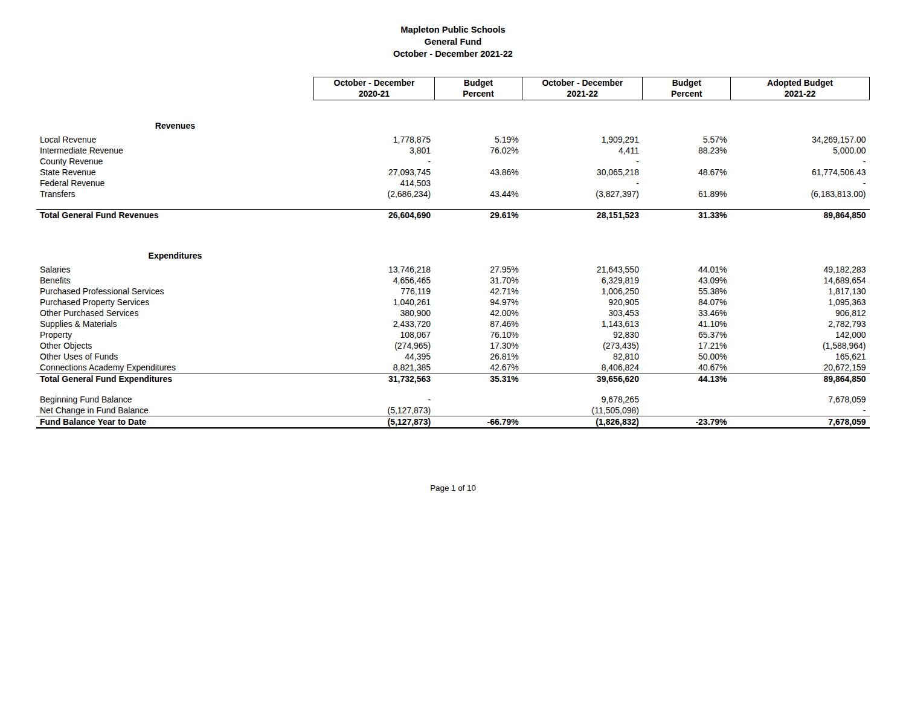Mapleton Public Schools
General Fund
October - December 2021-22
| | October - December 2020-21 | Budget Percent | October - December 2021-22 | Budget Percent | Adopted Budget 2021-22 |
| --- | --- | --- | --- | --- | --- |
| Revenues | | | | | |
| Local Revenue | 1,778,875 | 5.19% | 1,909,291 | 5.57% | 34,269,157.00 |
| Intermediate Revenue | 3,801 | 76.02% | 4,411 | 88.23% | 5,000.00 |
| County Revenue | - | | - | | - |
| State Revenue | 27,093,745 | 43.86% | 30,065,218 | 48.67% | 61,774,506.43 |
| Federal Revenue | 414,503 | | - | | - |
| Transfers | (2,686,234) | 43.44% | (3,827,397) | 61.89% | (6,183,813.00) |
| Total General Fund Revenues | 26,604,690 | 29.61% | 28,151,523 | 31.33% | 89,864,850 |
| Expenditures | | | | | |
| Salaries | 13,746,218 | 27.95% | 21,643,550 | 44.01% | 49,182,283 |
| Benefits | 4,656,465 | 31.70% | 6,329,819 | 43.09% | 14,689,654 |
| Purchased Professional Services | 776,119 | 42.71% | 1,006,250 | 55.38% | 1,817,130 |
| Purchased Property Services | 1,040,261 | 94.97% | 920,905 | 84.07% | 1,095,363 |
| Other Purchased Services | 380,900 | 42.00% | 303,453 | 33.46% | 906,812 |
| Supplies & Materials | 2,433,720 | 87.46% | 1,143,613 | 41.10% | 2,782,793 |
| Property | 108,067 | 76.10% | 92,830 | 65.37% | 142,000 |
| Other Objects | (274,965) | 17.30% | (273,435) | 17.21% | (1,588,964) |
| Other Uses of Funds | 44,395 | 26.81% | 82,810 | 50.00% | 165,621 |
| Connections Academy Expenditures | 8,821,385 | 42.67% | 8,406,824 | 40.67% | 20,672,159 |
| Total General Fund Expenditures | 31,732,563 | 35.31% | 39,656,620 | 44.13% | 89,864,850 |
| Beginning Fund Balance | - | | 9,678,265 | | 7,678,059 |
| Net Change in Fund Balance | (5,127,873) | | (11,505,098) | | - |
| Fund Balance Year to Date | (5,127,873) | -66.79% | (1,826,832) | -23.79% | 7,678,059 |
Page 1 of 10